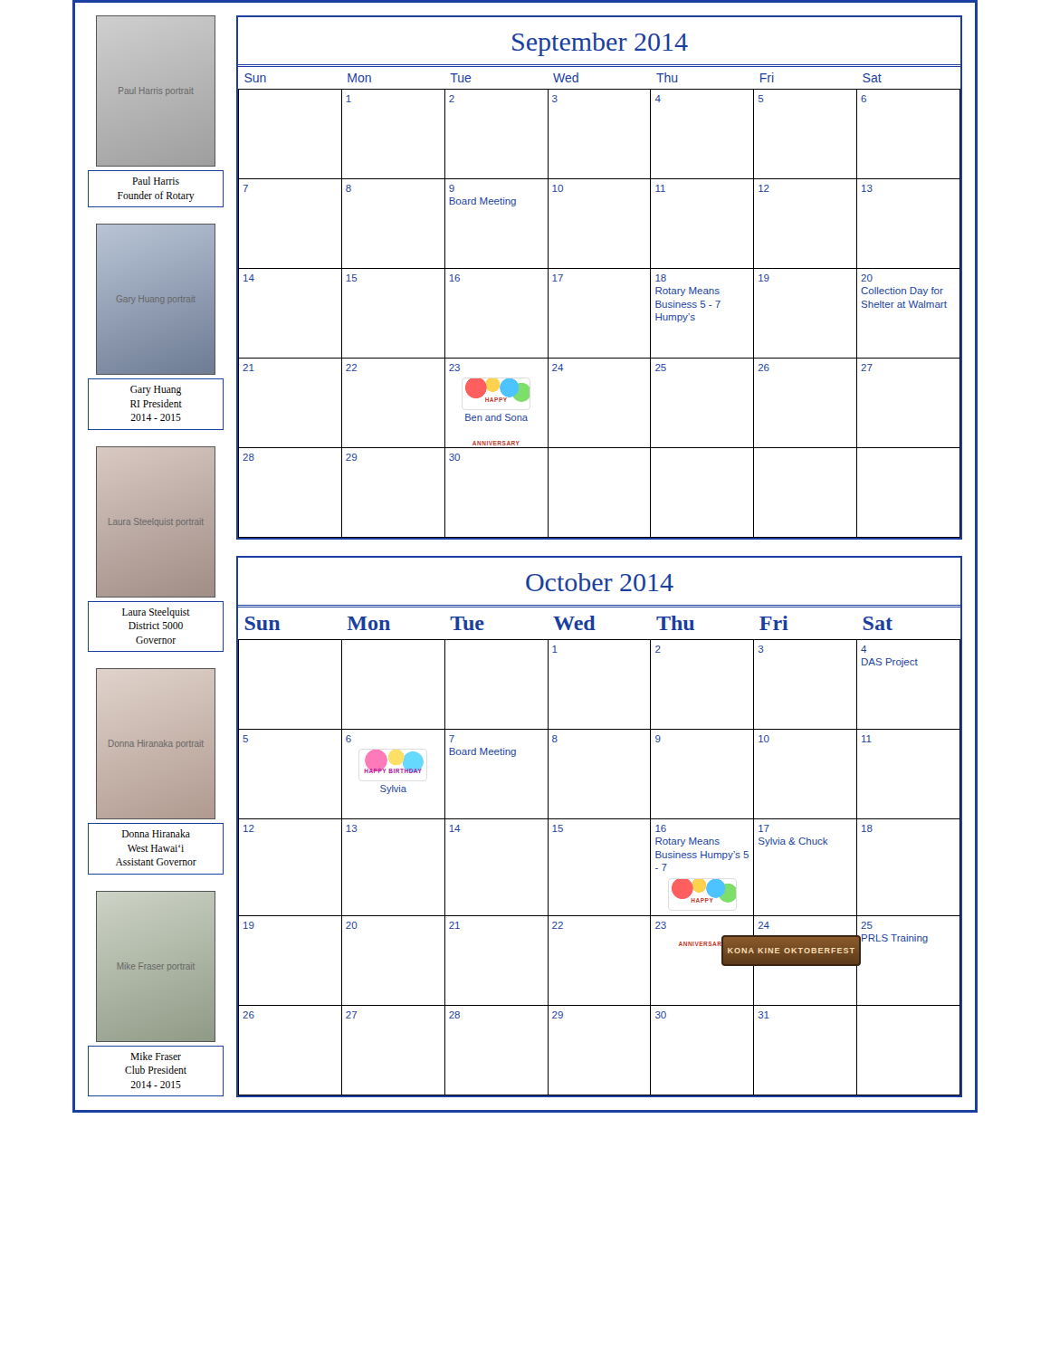Paul Harris portrait
Paul Harris
Founder of Rotary
Gary Huang portrait
Gary Huang
RI President
2014 - 2015
Laura Steelquist portrait
Laura Steelquist
District 5000
Governor
Donna Hiranaka portrait
Donna Hiranaka
West Hawaiʻi
Assistant Governor
Mike Fraser portrait
Mike Fraser
Club President
2014 - 2015
September 2014
| Sun | Mon | Tue | Wed | Thu | Fri | Sat |
| --- | --- | --- | --- | --- | --- | --- |
| | 1 | 2 | 3 | 4 | 5 | 6 |
| 7 | 8 | 9 Board Meeting | 10 | 11 | 12 | 13 |
| 14 | 15 | 16 | 17 | 18 Rotary Means Business 5 - 7 Humpy’s | 19 | 20 Collection Day for Shelter at Walmart |
| 21 | 22 | 23 Happy Anniversary Ben and Sona | 24 | 25 | 26 | 27 |
| 28 | 29 | 30 | | | | |
October 2014
| Sun | Mon | Tue | Wed | Thu | Fri | Sat |
| --- | --- | --- | --- | --- | --- | --- |
| | | | 1 | 2 | 3 | 4 DAS Project |
| 5 | 6 Happy Birthday Sylvia | 7 Board Meeting | 8 | 9 | 10 | 11 |
| 12 | 13 | 14 | 15 | 16 Rotary Means Business Humpy’s 5 - 7 Happy Anniversary | 17 Sylvia & Chuck | 18 |
| 19 | 20 | 21 | 22 | 23 | 24 Kona Kine Oktoberfest | 25 PRLS Training |
| 26 | 27 | 28 | 29 | 30 | 31 | |